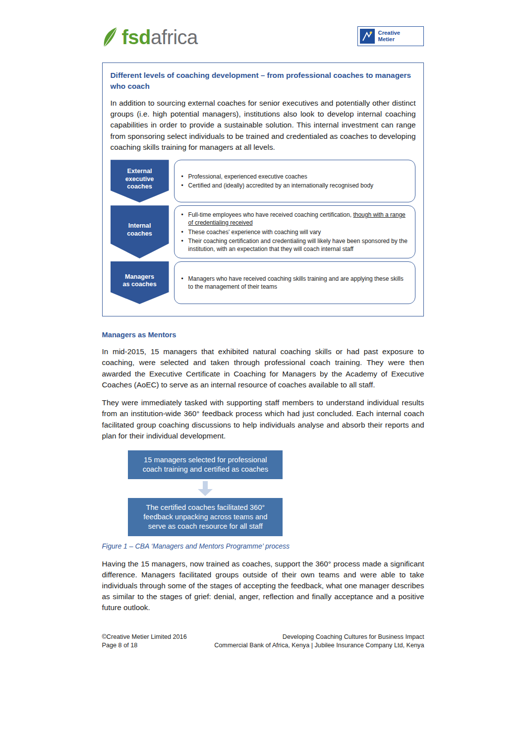fsd africa
Creative
Metier
Different levels of coaching development – from professional coaches to managers who coach
In addition to sourcing external coaches for senior executives and potentially other distinct groups (i.e. high potential managers), institutions also look to develop internal coaching capabilities in order to provide a sustainable solution. This internal investment can range from sponsoring select individuals to be trained and credentialed as coaches to developing coaching skills training for managers at all levels.
External
executive
coaches
Professional, experienced executive coaches
Certified and (ideally) accredited by an internationally recognised body
Internal
coaches
Full-time employees who have received coaching certification, though with a range of credentialing received
These coaches' experience with coaching will vary
Their coaching certification and credentialing will likely have been sponsored by the institution, with an expectation that they will coach internal staff
Managers
as coaches
Managers who have received coaching skills training and are applying these skills to the management of their teams
Managers as Mentors
In mid-2015, 15 managers that exhibited natural coaching skills or had past exposure to coaching, were selected and taken through professional coach training. They were then awarded the Executive Certificate in Coaching for Managers by the Academy of Executive Coaches (AoEC) to serve as an internal resource of coaches available to all staff.
They were immediately tasked with supporting staff members to understand individual results from an institution-wide 360° feedback process which had just concluded. Each internal coach facilitated group coaching discussions to help individuals analyse and absorb their reports and plan for their individual development.
15 managers selected for professional coach training and certified as coaches
The certified coaches facilitated 360° feedback unpacking across teams and serve as coach resource for all staff
Figure 1 – CBA ‘Managers and Mentors Programme’ process
Having the 15 managers, now trained as coaches, support the 360° process made a significant difference. Managers facilitated groups outside of their own teams and were able to take individuals through some of the stages of accepting the feedback, what one manager describes as similar to the stages of grief: denial, anger, reflection and finally acceptance and a positive future outlook.
©Creative Metier Limited 2016
Page 8 of 18
Developing Coaching Cultures for Business Impact
Commercial Bank of Africa, Kenya | Jubilee Insurance Company Ltd, Kenya